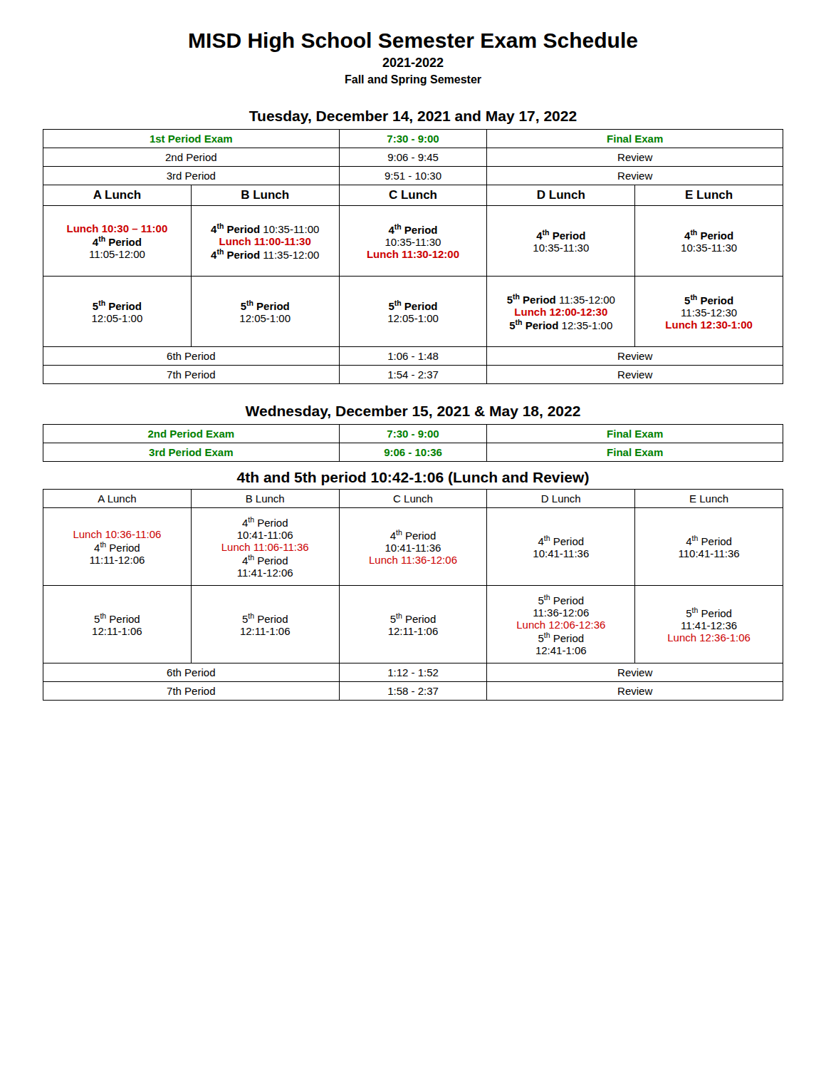MISD High School Semester Exam Schedule
2021-2022
Fall and Spring Semester
Tuesday, December 14, 2021 and May 17, 2022
| 1st Period Exam | 7:30 - 9:00 | Final Exam |
| 2nd Period | 9:06 - 9:45 | Review |
| 3rd Period | 9:51 - 10:30 | Review |
| A Lunch | B Lunch | C Lunch | D Lunch | E Lunch |
| Lunch 10:30 – 11:00 4 th Period 11:05-12:00 | 4 th Period 10:35-11:00 Lunch 11:00-11:30 4 th Period 11:35-12:00 | 4 th Period 10:35-11:30 Lunch 11:30-12:00 | 4 th Period 10:35-11:30 | 4 th Period 10:35-11:30 |
| 5 th Period 12:05-1:00 | 5 th Period 12:05-1:00 | 5 th Period 12:05-1:00 | 5 th Period 11:35-12:00 Lunch 12:00-12:30 5 th Period 12:35-1:00 | 5 th Period 11:35-12:30 Lunch 12:30-1:00 |
| 6th Period | 1:06 - 1:48 | Review |
| 7th Period | 1:54 - 2:37 | Review |
Wednesday, December 15, 2021 & May 18, 2022
| 2nd Period Exam | 7:30 - 9:00 | Final Exam |
| 3rd Period Exam | 9:06 - 10:36 | Final Exam |
4th and 5th period 10:42-1:06 (Lunch and Review)
| A Lunch | B Lunch | C Lunch | D Lunch | E Lunch |
| Lunch 10:36-11:06 4 th Period 11:11-12:06 | 4 th Period 10:41-11:06 Lunch 11:06-11:36 4 th Period 11:41-12:06 | 4 th Period 10:41-11:36 Lunch 11:36-12:06 | 4 th Period 10:41-11:36 | 4 th Period 110:41-11:36 |
| 5 th Period 12:11-1:06 | 5 th Period 12:11-1:06 | 5 th Period 12:11-1:06 | 5 th Period 11:36-12:06 Lunch 12:06-12:36 5 th Period 12:41-1:06 | 5 th Period 11:41-12:36 Lunch 12:36-1:06 |
| 6th Period | 1:12 - 1:52 | Review |
| 7th Period | 1:58 - 2:37 | Review |